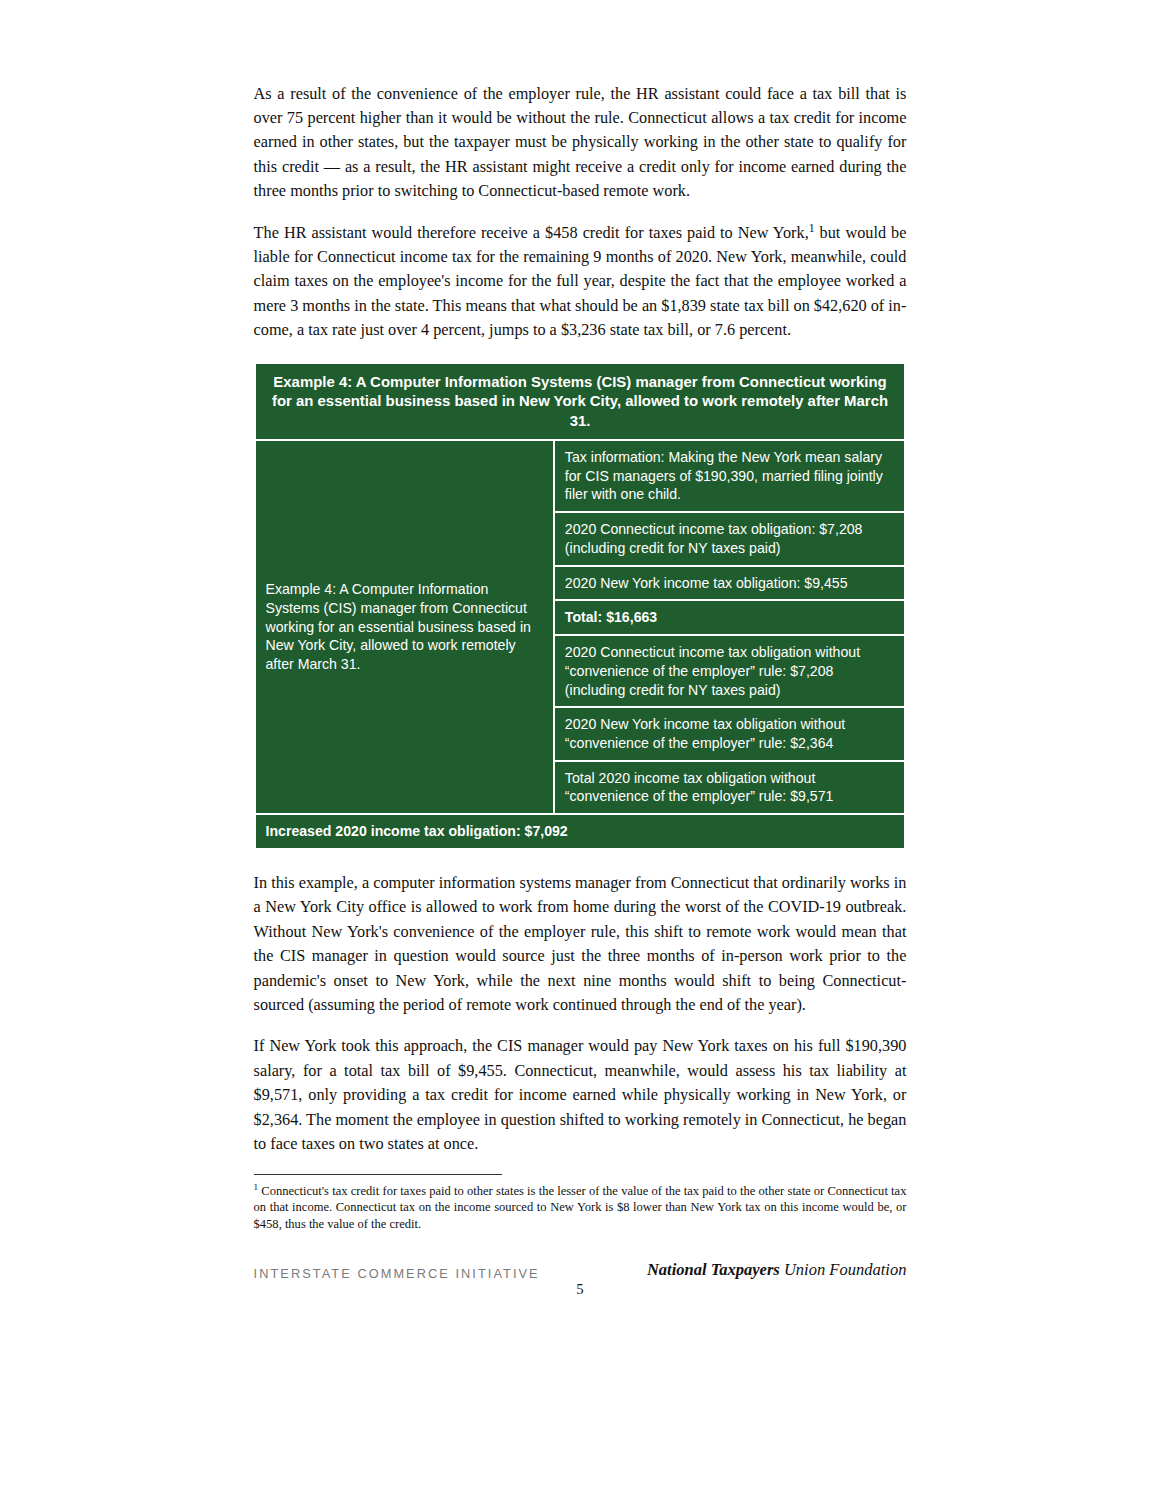As a result of the convenience of the employer rule, the HR assistant could face a tax bill that is over 75 percent higher than it would be without the rule. Connecticut allows a tax credit for income earned in other states, but the taxpayer must be physically working in the other state to qualify for this credit — as a result, the HR assistant might receive a credit only for income earned during the three months prior to switching to Connecticut-based remote work.
The HR assistant would therefore receive a $458 credit for taxes paid to New York,1 but would be liable for Connecticut income tax for the remaining 9 months of 2020. New York, meanwhile, could claim taxes on the employee's income for the full year, despite the fact that the employee worked a mere 3 months in the state. This means that what should be an $1,839 state tax bill on $42,620 of income, a tax rate just over 4 percent, jumps to a $3,236 state tax bill, or 7.6 percent.
Example 4: A Computer Information Systems (CIS) manager from Connecticut working for an essential business based in New York City, allowed to work remotely after March 31.
| Example 4: A Computer Information Systems (CIS) manager from Connecticut working for an essential business based in New York City, allowed to work remotely after March 31. | Tax information: Making the New York mean salary for CIS managers of $190,390, married filing jointly filer with one child. |
| 2020 Connecticut income tax obligation: $7,208 (including credit for NY taxes paid) |
| 2020 New York income tax obligation: $9,455 |
| Total: $16,663 |
| 2020 Connecticut income tax obligation without “convenience of the employer” rule: $7,208 (including credit for NY taxes paid) |
| 2020 New York income tax obligation without “convenience of the employer” rule: $2,364 |
| Total 2020 income tax obligation without “convenience of the employer” rule: $9,571 |
| Increased 2020 income tax obligation: $7,092 |
In this example, a computer information systems manager from Connecticut that ordinarily works in a New York City office is allowed to work from home during the worst of the COVID-19 outbreak. Without New York's convenience of the employer rule, this shift to remote work would mean that the CIS manager in question would source just the three months of in-person work prior to the pandemic's onset to New York, while the next nine months would shift to being Connecticut-sourced (assuming the period of remote work continued through the end of the year).
If New York took this approach, the CIS manager would pay New York taxes on his full $190,390 salary, for a total tax bill of $9,455. Connecticut, meanwhile, would assess his tax liability at $9,571, only providing a tax credit for income earned while physically working in New York, or $2,364. The moment the employee in question shifted to working remotely in Connecticut, he began to face taxes on two states at once.
1 Connecticut's tax credit for taxes paid to other states is the lesser of the value of the tax paid to the other state or Connecticut tax on that income. Connecticut tax on the income sourced to New York is $8 lower than New York tax on this income would be, or $458, thus the value of the credit.
Interstate Commerce Initiative
National Taxpayers Union Foundation
5